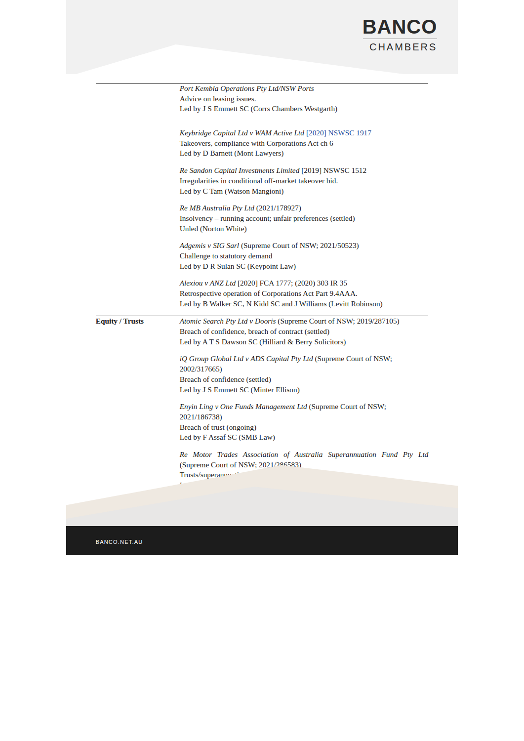BANCO
CHAMBERS
| | Port Kembla Operations Pty Ltd/NSW Ports Advice on leasing issues. Led by J S Emmett SC (Corrs Chambers Westgarth) Keybridge Capital Ltd v WAM Active Ltd [2020] NSWSC 1917 Takeovers, compliance with Corporations Act ch 6 Led by D Barnett (Mont Lawyers) Re Sandon Capital Investments Limited [2019] NSWSC 1512 Irregularities in conditional off-market takeover bid. Led by C Tam (Watson Mangioni) Re MB Australia Pty Ltd (2021/178927) Insolvency – running account; unfair preferences (settled) Unled (Norton White) Adgemis v SIG Sarl (Supreme Court of NSW; 2021/50523) Challenge to statutory demand Led by D R Sulan SC (Keypoint Law) Alexiou v ANZ Ltd [2020] FCA 1777; (2020) 303 IR 35 Retrospective operation of Corporations Act Part 9.4AAA. Led by B Walker SC, N Kidd SC and J Williams (Levitt Robinson) |
| Equity / Trusts | Atomic Search Pty Ltd v Dooris (Supreme Court of NSW; 2019/287105) Breach of confidence, breach of contract (settled) Led by A T S Dawson SC (Hilliard & Berry Solicitors) iQ Group Global Ltd v ADS Capital Pty Ltd (Supreme Court of NSW; 2002/317665) Breach of confidence (settled) Led by J S Emmett SC (Minter Ellison) Enyin Ling v One Funds Management Ltd (Supreme Court of NSW; 2021/186738) Breach of trust (ongoing) Led by F Assaf SC (SMB Law) Re Motor Trades Association of Australia Superannuation Fund Pty Ltd (Supreme Court of NSW; 2021/286583) Trusts/superannuation – judicial advice (reserved) Led by H K Insall SC (Allens) |
BANCO.NET.AU